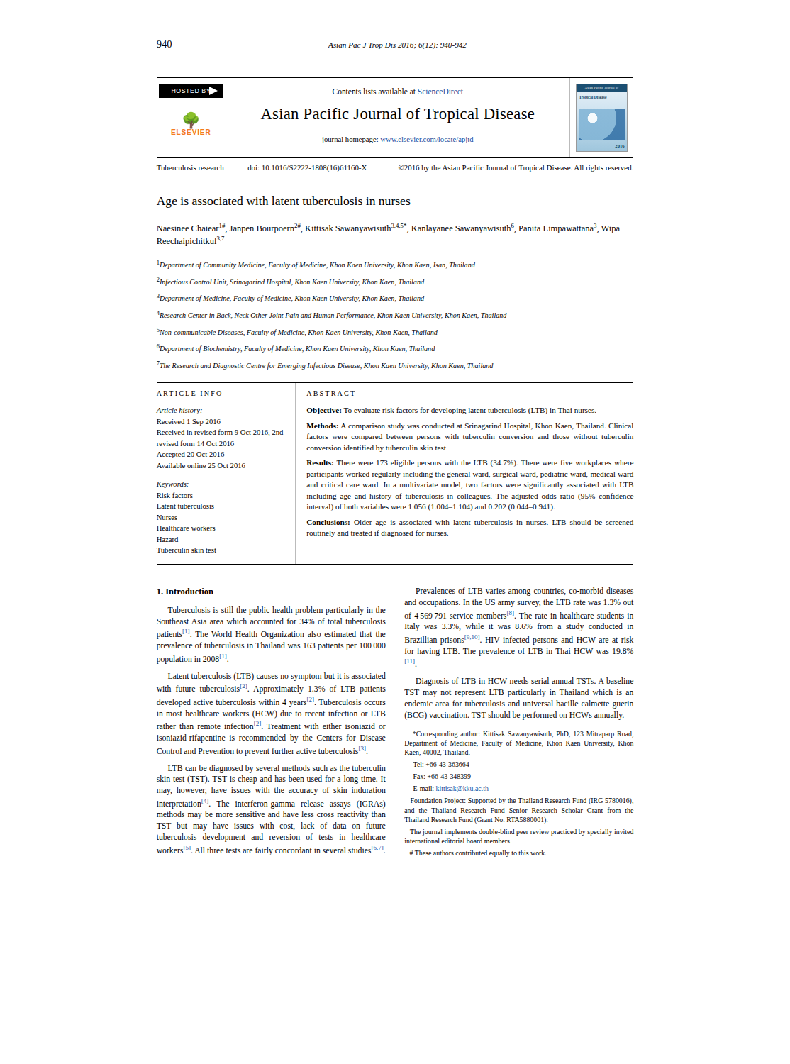940
Asian Pac J Trop Dis 2016; 6(12): 940-942
HOSTED BY
🌳 ELSEVIER
Contents lists available at ScienceDirect
Asian Pacific Journal of Tropical Disease
journal homepage: www.elsevier.com/locate/apjtd
Asian Pacific Journal of
Tropical Disease
2016
Tuberculosis research
doi: 10.1016/S2222-1808(16)61160-X
©2016 by the Asian Pacific Journal of Tropical Disease. All rights reserved.
Age is associated with latent tuberculosis in nurses
Naesinee Chaiear1#, Janpen Bourpoern2#, Kittisak Sawanyawisuth3,4,5*, Kanlayanee Sawanyawisuth6, Panita Limpawattana3, Wipa Reechaipichitkul3,7
1Department of Community Medicine, Faculty of Medicine, Khon Kaen University, Khon Kaen, Isan, Thailand
2Infectious Control Unit, Srinagarind Hospital, Khon Kaen University, Khon Kaen, Thailand
3Department of Medicine, Faculty of Medicine, Khon Kaen University, Khon Kaen, Thailand
4Research Center in Back, Neck Other Joint Pain and Human Performance, Khon Kaen University, Khon Kaen, Thailand
5Non-communicable Diseases, Faculty of Medicine, Khon Kaen University, Khon Kaen, Thailand
6Department of Biochemistry, Faculty of Medicine, Khon Kaen University, Khon Kaen, Thailand
7The Research and Diagnostic Centre for Emerging Infectious Disease, Khon Kaen University, Khon Kaen, Thailand
Article info
Article history:
Received 1 Sep 2016
Received in revised form 9 Oct 2016, 2nd revised form 14 Oct 2016
Accepted 20 Oct 2016
Available online 25 Oct 2016
Keywords:
Risk factors
Latent tuberculosis
Nurses
Healthcare workers
Hazard
Tuberculin skin test
Abstract
Objective: To evaluate risk factors for developing latent tuberculosis (LTB) in Thai nurses.
Methods: A comparison study was conducted at Srinagarind Hospital, Khon Kaen, Thailand. Clinical factors were compared between persons with tuberculin conversion and those without tuberculin conversion identified by tuberculin skin test.
Results: There were 173 eligible persons with the LTB (34.7%). There were five workplaces where participants worked regularly including the general ward, surgical ward, pediatric ward, medical ward and critical care ward. In a multivariate model, two factors were significantly associated with LTB including age and history of tuberculosis in colleagues. The adjusted odds ratio (95% confidence interval) of both variables were 1.056 (1.004–1.104) and 0.202 (0.044–0.941).
Conclusions: Older age is associated with latent tuberculosis in nurses. LTB should be screened routinely and treated if diagnosed for nurses.
1. Introduction
Tuberculosis is still the public health problem particularly in the Southeast Asia area which accounted for 34% of total tuberculosis patients[1]. The World Health Organization also estimated that the prevalence of tuberculosis in Thailand was 163 patients per 100 000 population in 2008[1].
Latent tuberculosis (LTB) causes no symptom but it is associated with future tuberculosis[2]. Approximately 1.3% of LTB patients developed active tuberculosis within 4 years[2]. Tuberculosis occurs in most healthcare workers (HCW) due to recent infection or LTB rather than remote infection[2]. Treatment with either isoniazid or isoniazid-rifapentine is recommended by the Centers for Disease Control and Prevention to prevent further active tuberculosis[3].
LTB can be diagnosed by several methods such as the tuberculin skin test (TST). TST is cheap and has been used for a long time. It may, however, have issues with the accuracy of skin induration interpretation[4]. The interferon-gamma release assays (IGRAs) methods may be more sensitive and have less cross reactivity than TST but may have issues with cost, lack of data on future tuberculosis development and reversion of tests in healthcare workers[5]. All three tests are fairly concordant in several studies[6,7].
Prevalences of LTB varies among countries, co-morbid diseases and occupations. In the US army survey, the LTB rate was 1.3% out of 4 569 791 service members[8]. The rate in healthcare students in Italy was 3.3%, while it was 8.6% from a study conducted in Brazillian prisons[9,10]. HIV infected persons and HCW are at risk for having LTB. The prevalence of LTB in Thai HCW was 19.8%[11].
Diagnosis of LTB in HCW needs serial annual TSTs. A baseline TST may not represent LTB particularly in Thailand which is an endemic area for tuberculosis and universal bacille calmette guerin (BCG) vaccination. TST should be performed on HCWs annually.
*Corresponding author: Kittisak Sawanyawisuth, PhD, 123 Mitraparp Road, Department of Medicine, Faculty of Medicine, Khon Kaen University, Khon Kaen, 40002, Thailand.
Tel: +66-43-363664
Fax: +66-43-348399
E-mail: kittisak@kku.ac.th
Foundation Project: Supported by the Thailand Research Fund (IRG 5780016), and the Thailand Research Fund Senior Research Scholar Grant from the Thailand Research Fund (Grant No. RTA5880001).
The journal implements double-blind peer review practiced by specially invited international editorial board members.
# These authors contributed equally to this work.